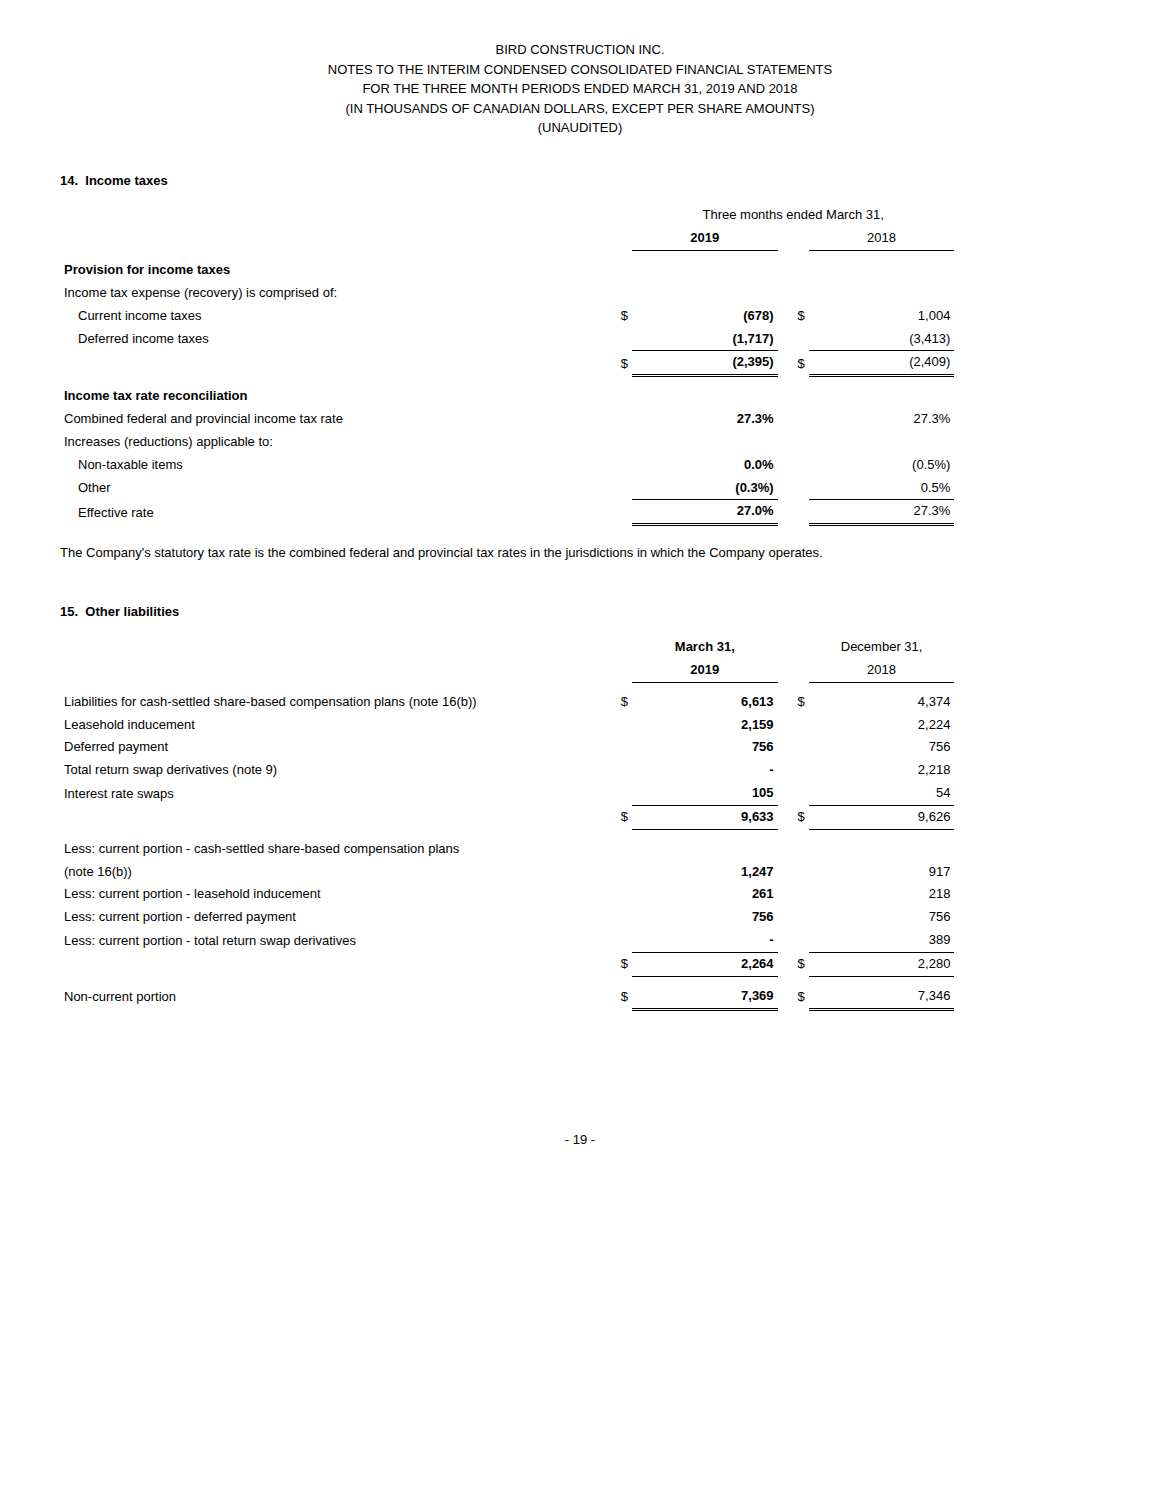BIRD CONSTRUCTION INC.
NOTES TO THE INTERIM CONDENSED CONSOLIDATED FINANCIAL STATEMENTS
FOR THE THREE MONTH PERIODS ENDED MARCH 31, 2019 AND 2018
(IN THOUSANDS OF CANADIAN DOLLARS, EXCEPT PER SHARE AMOUNTS)
(UNAUDITED)
14. Income taxes
| | | Three months ended March 31, | |
| | | 2019 | | 2018 | |
| Provision for income taxes | | | | | |
| Income tax expense (recovery) is comprised of: | | | | | |
| Current income taxes | $ | (678) | $ | 1,004 | |
| Deferred income taxes | | (1,717) | | (3,413) | |
| | $ | (2,395) | $ | (2,409) | |
| Income tax rate reconciliation | | | | | |
| Combined federal and provincial income tax rate | | 27.3% | | 27.3% | |
| Increases (reductions) applicable to: | | | | | |
| Non-taxable items | | 0.0% | | (0.5%) | |
| Other | | (0.3%) | | 0.5% | |
| Effective rate | | 27.0% | | 27.3% | |
The Company's statutory tax rate is the combined federal and provincial tax rates in the jurisdictions in which the Company operates.
15. Other liabilities
| | | March 31, | | December 31, | |
| | | 2019 | | 2018 | |
| Liabilities for cash-settled share-based compensation plans (note 16(b)) | $ | 6,613 | $ | 4,374 | |
| Leasehold inducement | | 2,159 | | 2,224 | |
| Deferred payment | | 756 | | 756 | |
| Total return swap derivatives (note 9) | | - | | 2,218 | |
| Interest rate swaps | | 105 | | 54 | |
| | $ | 9,633 | $ | 9,626 | |
| Less: current portion - cash-settled share-based compensation plans | | | | | |
| (note 16(b)) | | 1,247 | | 917 | |
| Less: current portion - leasehold inducement | | 261 | | 218 | |
| Less: current portion - deferred payment | | 756 | | 756 | |
| Less: current portion - total return swap derivatives | | - | | 389 | |
| | $ | 2,264 | $ | 2,280 | |
| Non-current portion | $ | 7,369 | $ | 7,346 | |
- 19 -